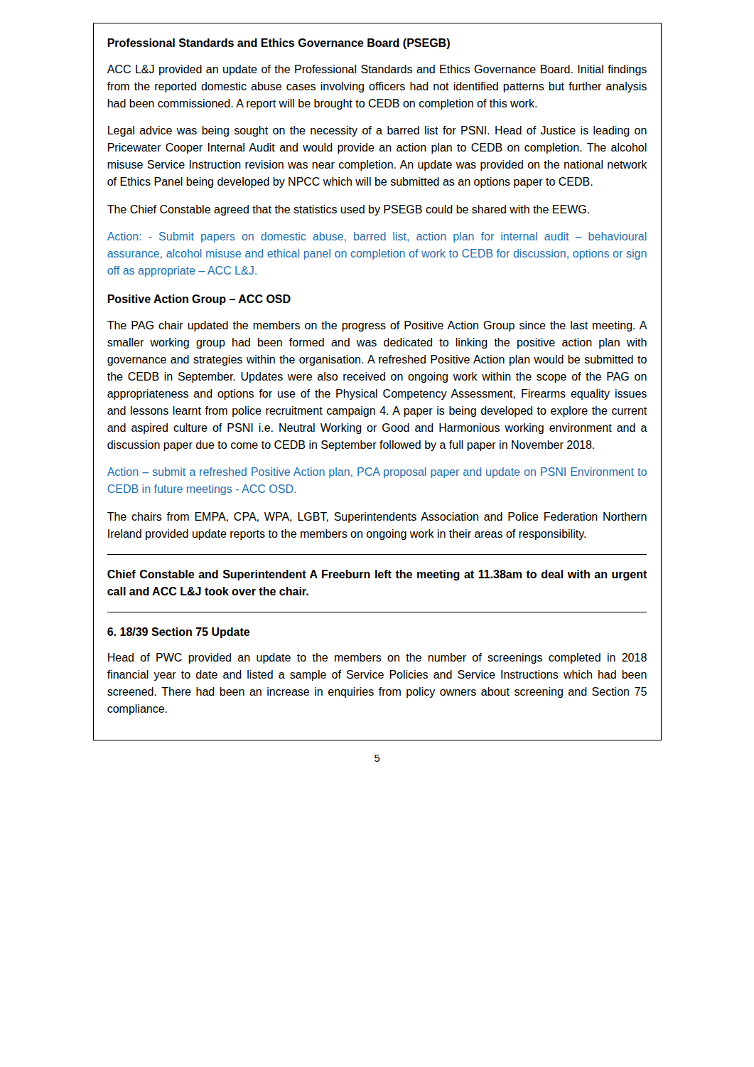Professional Standards and Ethics Governance Board (PSEGB)
ACC L&J provided an update of the Professional Standards and Ethics Governance Board. Initial findings from the reported domestic abuse cases involving officers had not identified patterns but further analysis had been commissioned. A report will be brought to CEDB on completion of this work.
Legal advice was being sought on the necessity of a barred list for PSNI. Head of Justice is leading on Pricewater Cooper Internal Audit and would provide an action plan to CEDB on completion. The alcohol misuse Service Instruction revision was near completion. An update was provided on the national network of Ethics Panel being developed by NPCC which will be submitted as an options paper to CEDB.
The Chief Constable agreed that the statistics used by PSEGB could be shared with the EEWG.
Action: - Submit papers on domestic abuse, barred list, action plan for internal audit – behavioural assurance, alcohol misuse and ethical panel on completion of work to CEDB for discussion, options or sign off as appropriate – ACC L&J.
Positive Action Group – ACC OSD
The PAG chair updated the members on the progress of Positive Action Group since the last meeting. A smaller working group had been formed and was dedicated to linking the positive action plan with governance and strategies within the organisation. A refreshed Positive Action plan would be submitted to the CEDB in September. Updates were also received on ongoing work within the scope of the PAG on appropriateness and options for use of the Physical Competency Assessment, Firearms equality issues and lessons learnt from police recruitment campaign 4. A paper is being developed to explore the current and aspired culture of PSNI i.e. Neutral Working or Good and Harmonious working environment and a discussion paper due to come to CEDB in September followed by a full paper in November 2018.
Action – submit a refreshed Positive Action plan, PCA proposal paper and update on PSNI Environment to CEDB in future meetings - ACC OSD.
The chairs from EMPA, CPA, WPA, LGBT, Superintendents Association and Police Federation Northern Ireland provided update reports to the members on ongoing work in their areas of responsibility.
Chief Constable and Superintendent A Freeburn left the meeting at 11.38am to deal with an urgent call and ACC L&J took over the chair.
6. 18/39 Section 75 Update
Head of PWC provided an update to the members on the number of screenings completed in 2018 financial year to date and listed a sample of Service Policies and Service Instructions which had been screened. There had been an increase in enquiries from policy owners about screening and Section 75 compliance.
5